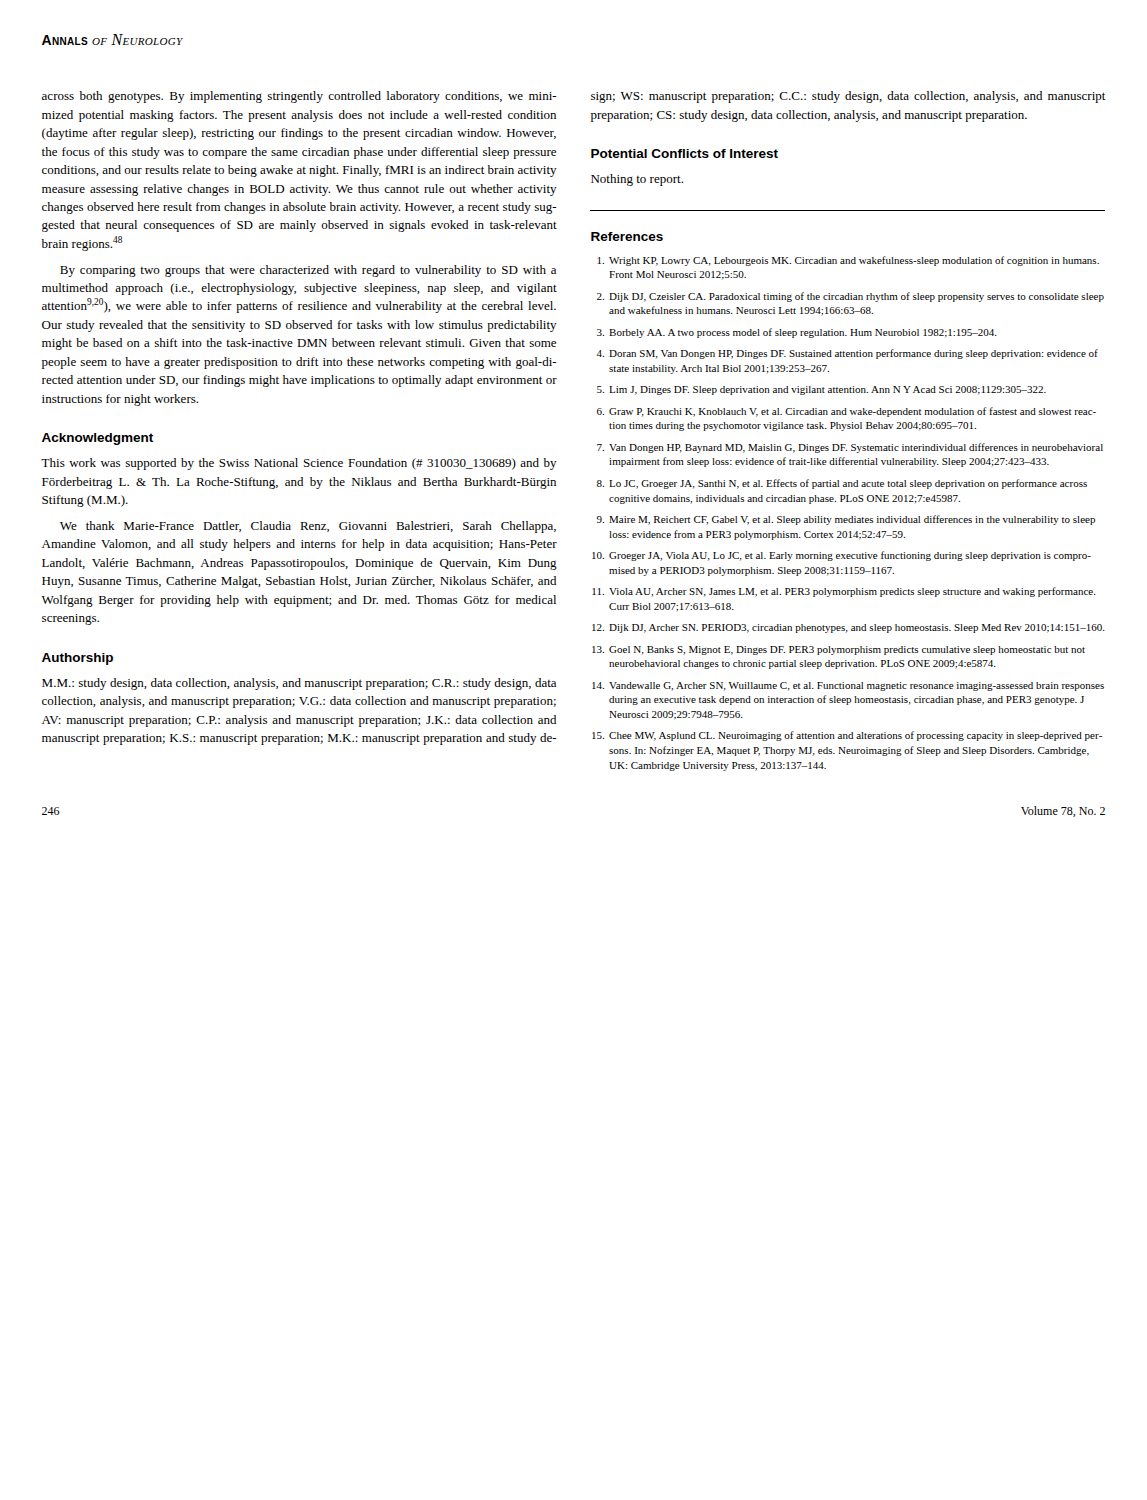Annals of Neurology
across both genotypes. By implementing stringently controlled laboratory conditions, we minimized potential masking factors. The present analysis does not include a well-rested condition (daytime after regular sleep), restricting our findings to the present circadian window. However, the focus of this study was to compare the same circadian phase under differential sleep pressure conditions, and our results relate to being awake at night. Finally, fMRI is an indirect brain activity measure assessing relative changes in BOLD activity. We thus cannot rule out whether activity changes observed here result from changes in absolute brain activity. However, a recent study suggested that neural consequences of SD are mainly observed in signals evoked in task-relevant brain regions.48
By comparing two groups that were characterized with regard to vulnerability to SD with a multimethod approach (i.e., electrophysiology, subjective sleepiness, nap sleep, and vigilant attention9,20), we were able to infer patterns of resilience and vulnerability at the cerebral level. Our study revealed that the sensitivity to SD observed for tasks with low stimulus predictability might be based on a shift into the task-inactive DMN between relevant stimuli. Given that some people seem to have a greater predisposition to drift into these networks competing with goal-directed attention under SD, our findings might have implications to optimally adapt environment or instructions for night workers.
Acknowledgment
This work was supported by the Swiss National Science Foundation (# 310030_130689) and by Förderbeitrag L. & Th. La Roche-Stiftung, and by the Niklaus and Bertha Burkhardt-Bürgin Stiftung (M.M.).
We thank Marie-France Dattler, Claudia Renz, Giovanni Balestrieri, Sarah Chellappa, Amandine Valomon, and all study helpers and interns for help in data acquisition; Hans-Peter Landolt, Valérie Bachmann, Andreas Papassotiropoulos, Dominique de Quervain, Kim Dung Huyn, Susanne Timus, Catherine Malgat, Sebastian Holst, Jurian Zürcher, Nikolaus Schäfer, and Wolfgang Berger for providing help with equipment; and Dr. med. Thomas Götz for medical screenings.
Authorship
M.M.: study design, data collection, analysis, and manuscript preparation; C.R.: study design, data collection, analysis, and manuscript preparation; V.G.: data collection and manuscript preparation; AV: manuscript preparation; C.P.: analysis and manuscript preparation; J.K.: data collection and manuscript preparation; K.S.: manuscript preparation; M.K.: manuscript preparation and study design; WS: manuscript preparation; C.C.: study design, data collection, analysis, and manuscript preparation; CS: study design, data collection, analysis, and manuscript preparation.
Potential Conflicts of Interest
Nothing to report.
References
Wright KP, Lowry CA, Lebourgeois MK. Circadian and wakefulness-sleep modulation of cognition in humans. Front Mol Neurosci 2012;5:50.
Dijk DJ, Czeisler CA. Paradoxical timing of the circadian rhythm of sleep propensity serves to consolidate sleep and wakefulness in humans. Neurosci Lett 1994;166:63–68.
Borbely AA. A two process model of sleep regulation. Hum Neurobiol 1982;1:195–204.
Doran SM, Van Dongen HP, Dinges DF. Sustained attention performance during sleep deprivation: evidence of state instability. Arch Ital Biol 2001;139:253–267.
Lim J, Dinges DF. Sleep deprivation and vigilant attention. Ann N Y Acad Sci 2008;1129:305–322.
Graw P, Krauchi K, Knoblauch V, et al. Circadian and wake-dependent modulation of fastest and slowest reaction times during the psychomotor vigilance task. Physiol Behav 2004;80:695–701.
Van Dongen HP, Baynard MD, Maislin G, Dinges DF. Systematic interindividual differences in neurobehavioral impairment from sleep loss: evidence of trait-like differential vulnerability. Sleep 2004;27:423–433.
Lo JC, Groeger JA, Santhi N, et al. Effects of partial and acute total sleep deprivation on performance across cognitive domains, individuals and circadian phase. PLoS ONE 2012;7:e45987.
Maire M, Reichert CF, Gabel V, et al. Sleep ability mediates individual differences in the vulnerability to sleep loss: evidence from a PER3 polymorphism. Cortex 2014;52:47–59.
Groeger JA, Viola AU, Lo JC, et al. Early morning executive functioning during sleep deprivation is compromised by a PERIOD3 polymorphism. Sleep 2008;31:1159–1167.
Viola AU, Archer SN, James LM, et al. PER3 polymorphism predicts sleep structure and waking performance. Curr Biol 2007;17:613–618.
Dijk DJ, Archer SN. PERIOD3, circadian phenotypes, and sleep homeostasis. Sleep Med Rev 2010;14:151–160.
Goel N, Banks S, Mignot E, Dinges DF. PER3 polymorphism predicts cumulative sleep homeostatic but not neurobehavioral changes to chronic partial sleep deprivation. PLoS ONE 2009;4:e5874.
Vandewalle G, Archer SN, Wuillaume C, et al. Functional magnetic resonance imaging-assessed brain responses during an executive task depend on interaction of sleep homeostasis, circadian phase, and PER3 genotype. J Neurosci 2009;29:7948–7956.
Chee MW, Asplund CL. Neuroimaging of attention and alterations of processing capacity in sleep-deprived persons. In: Nofzinger EA, Maquet P, Thorpy MJ, eds. Neuroimaging of Sleep and Sleep Disorders. Cambridge, UK: Cambridge University Press, 2013:137–144.
246 Volume 78, No. 2